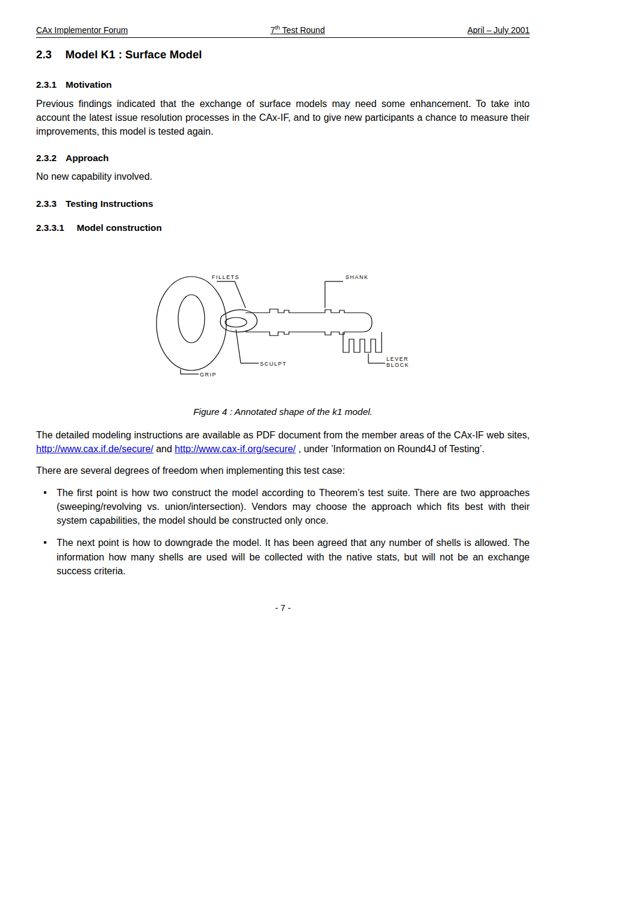CAx Implementor Forum 7th Test Round April – July 2001
2.3 Model K1 : Surface Model
2.3.1 Motivation
Previous findings indicated that the exchange of surface models may need some enhancement. To take into account the latest issue resolution processes in the CAx-IF, and to give new participants a chance to measure their improvements, this model is tested again.
2.3.2 Approach
No new capability involved.
2.3.3 Testing Instructions
2.3.3.1 Model construction
FILLETS SHANK SCULPT GRIP LEVER BLOCK
Figure 4 : Annotated shape of the k1 model.
The detailed modeling instructions are available as PDF document from the member areas of the CAx-IF web sites, http://www.cax.if.de/secure/ and http://www.cax-if.org/secure/ , under ’Information on Round4J of Testing’.
There are several degrees of freedom when implementing this test case:
The first point is how two construct the model according to Theorem’s test suite. There are two approaches (sweeping/revolving vs. union/intersection). Vendors may choose the approach which fits best with their system capabilities, the model should be constructed only once.
The next point is how to downgrade the model. It has been agreed that any number of shells is allowed. The information how many shells are used will be collected with the native stats, but will not be an exchange success criteria.
- 7 -